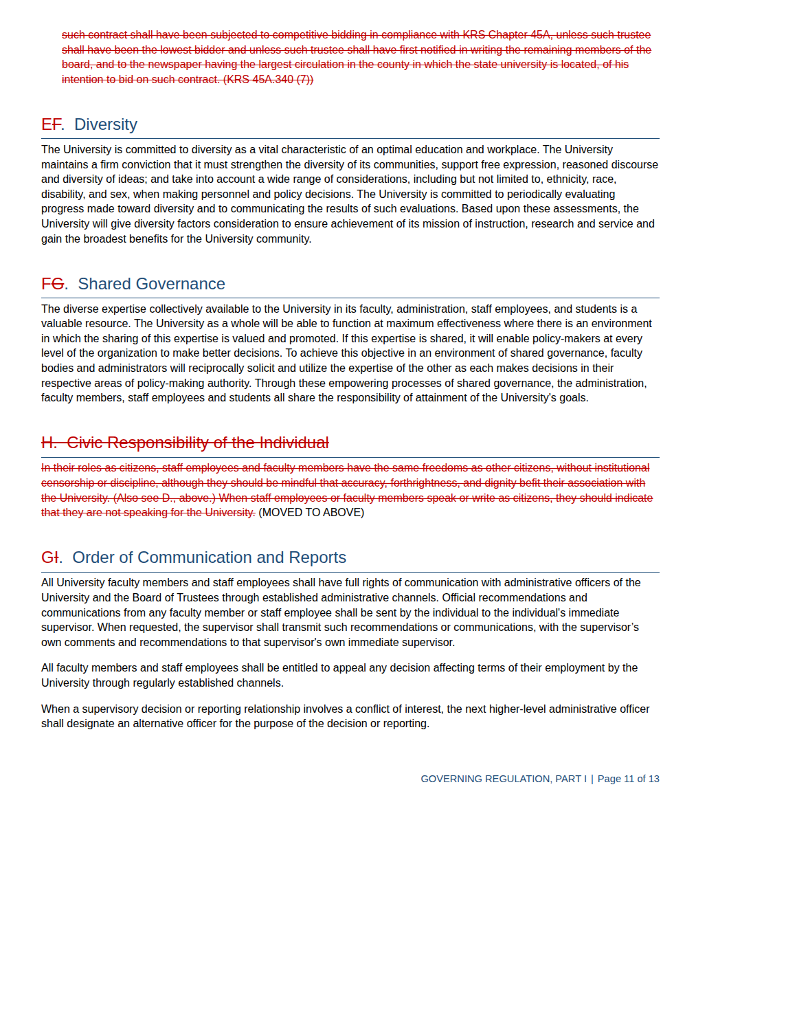such contract shall have been subjected to competitive bidding in compliance with KRS Chapter 45A, unless such trustee shall have been the lowest bidder and unless such trustee shall have first notified in writing the remaining members of the board, and to the newspaper having the largest circulation in the county in which the state university is located, of his intention to bid on such contract. (KRS 45A.340 (7))
EF. Diversity
The University is committed to diversity as a vital characteristic of an optimal education and workplace. The University maintains a firm conviction that it must strengthen the diversity of its communities, support free expression, reasoned discourse and diversity of ideas; and take into account a wide range of considerations, including but not limited to, ethnicity, race, disability, and sex, when making personnel and policy decisions. The University is committed to periodically evaluating progress made toward diversity and to communicating the results of such evaluations. Based upon these assessments, the University will give diversity factors consideration to ensure achievement of its mission of instruction, research and service and gain the broadest benefits for the University community.
FG. Shared Governance
The diverse expertise collectively available to the University in its faculty, administration, staff employees, and students is a valuable resource. The University as a whole will be able to function at maximum effectiveness where there is an environment in which the sharing of this expertise is valued and promoted. If this expertise is shared, it will enable policy-makers at every level of the organization to make better decisions. To achieve this objective in an environment of shared governance, faculty bodies and administrators will reciprocally solicit and utilize the expertise of the other as each makes decisions in their respective areas of policy-making authority. Through these empowering processes of shared governance, the administration, faculty members, staff employees and students all share the responsibility of attainment of the University's goals.
H. Civic Responsibility of the Individual
In their roles as citizens, staff employees and faculty members have the same freedoms as other citizens, without institutional censorship or discipline, although they should be mindful that accuracy, forthrightness, and dignity befit their association with the University. (Also see D., above.) When staff employees or faculty members speak or write as citizens, they should indicate that they are not speaking for the University. (MOVED TO ABOVE)
GI. Order of Communication and Reports
All University faculty members and staff employees shall have full rights of communication with administrative officers of the University and the Board of Trustees through established administrative channels. Official recommendations and communications from any faculty member or staff employee shall be sent by the individual to the individual's immediate supervisor. When requested, the supervisor shall transmit such recommendations or communications, with the supervisor’s own comments and recommendations to that supervisor's own immediate supervisor.
All faculty members and staff employees shall be entitled to appeal any decision affecting terms of their employment by the University through regularly established channels.
When a supervisory decision or reporting relationship involves a conflict of interest, the next higher-level administrative officer shall designate an alternative officer for the purpose of the decision or reporting.
GOVERNING REGULATION, PART I|Page 11 of 13